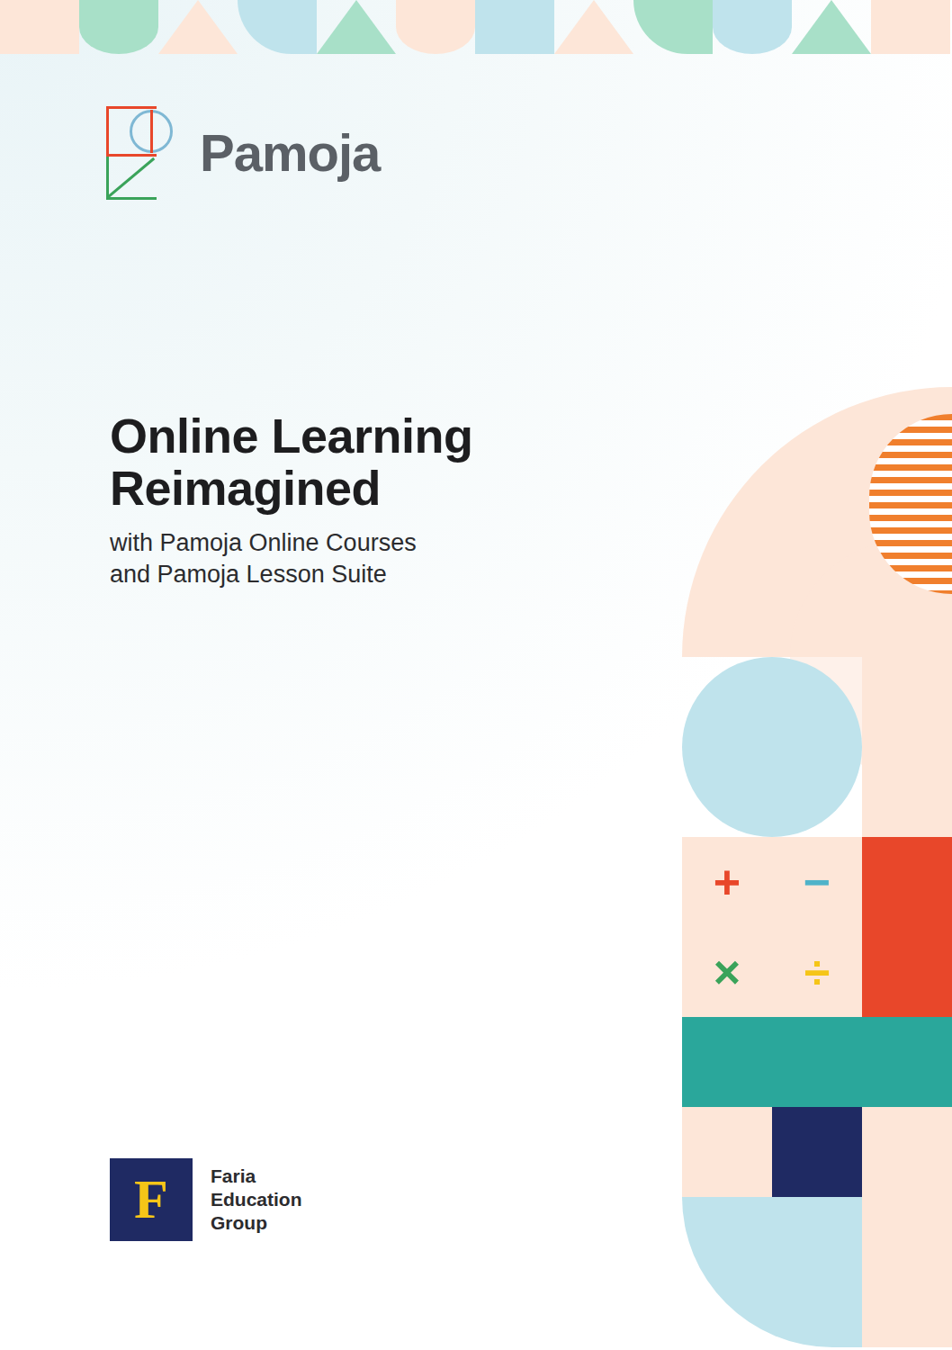Pamoja
Online Learning
Reimagined
with Pamoja Online Courses
and Pamoja Lesson Suite
+ − × ÷
Faria
Education
Group